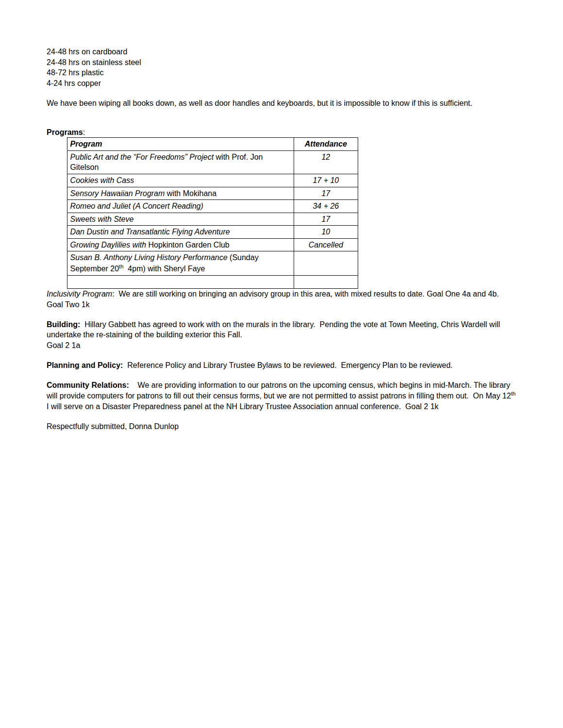24-48 hrs on cardboard
24-48 hrs on stainless steel
48-72 hrs plastic
4-24 hrs copper
We have been wiping all books down, as well as door handles and keyboards, but it is impossible to know if this is sufficient.
Programs:
| Program | Attendance |
| Public Art and the “For Freedoms” Project with Prof. Jon Gitelson | 12 |
| Cookies with Cass | 17 + 10 |
| Sensory Hawaiian Program with Mokihana | 17 |
| Romeo and Juliet (A Concert Reading) | 34 + 26 |
| Sweets with Steve | 17 |
| Dan Dustin and Transatlantic Flying Adventure | 10 |
| Growing Daylilies with Hopkinton Garden Club | Cancelled |
| Susan B. Anthony Living History Performance (Sunday September 20 th 4pm) with Sheryl Faye | |
Inclusivity Program: We are still working on bringing an advisory group in this area, with mixed results to date. Goal One 4a and 4b. Goal Two 1k
Building: Hillary Gabbett has agreed to work with on the murals in the library. Pending the vote at Town Meeting, Chris Wardell will undertake the re-staining of the building exterior this Fall.
Goal 2 1a
Planning and Policy: Reference Policy and Library Trustee Bylaws to be reviewed. Emergency Plan to be reviewed.
Community Relations: We are providing information to our patrons on the upcoming census, which begins in mid-March. The library will provide computers for patrons to fill out their census forms, but we are not permitted to assist patrons in filling them out. On May 12th I will serve on a Disaster Preparedness panel at the NH Library Trustee Association annual conference. Goal 2 1k
Respectfully submitted, Donna Dunlop